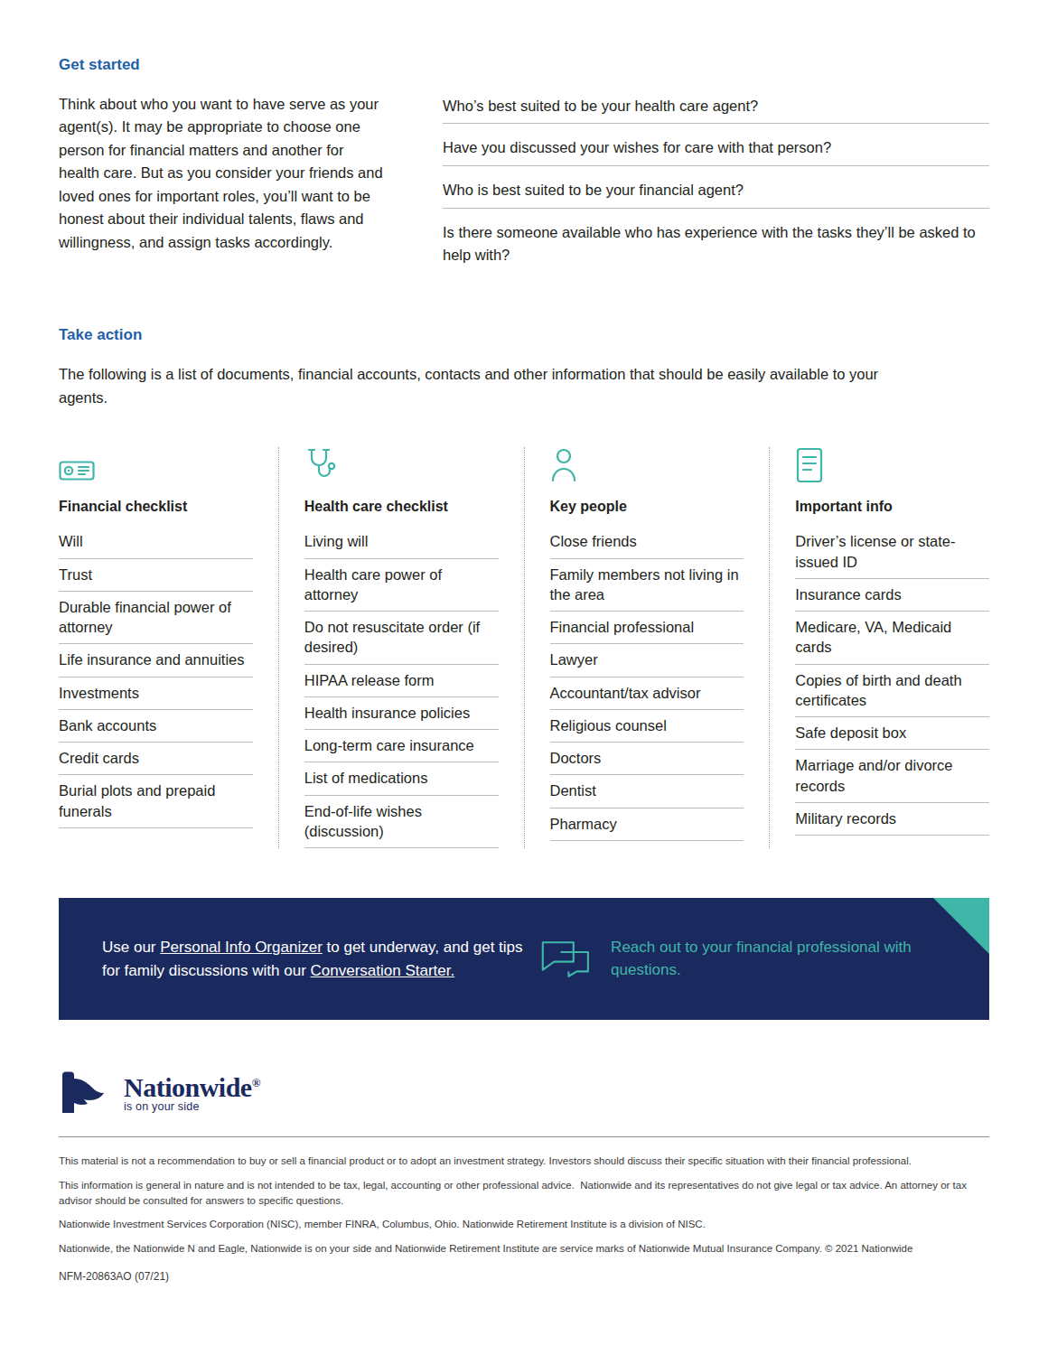Get started
Think about who you want to have serve as your agent(s). It may be appropriate to choose one person for financial matters and another for health care. But as you consider your friends and loved ones for important roles, you’ll want to be honest about their individual talents, flaws and willingness, and assign tasks accordingly.
Who’s best suited to be your health care agent?
Have you discussed your wishes for care with that person?
Who is best suited to be your financial agent?
Is there someone available who has experience with the tasks they’ll be asked to help with?
Take action
The following is a list of documents, financial accounts, contacts and other information that should be easily available to your agents.
Financial checklist
Will
Trust
Durable financial power of attorney
Life insurance and annuities
Investments
Bank accounts
Credit cards
Burial plots and prepaid funerals
Health care checklist
Living will
Health care power of attorney
Do not resuscitate order (if desired)
HIPAA release form
Health insurance policies
Long-term care insurance
List of medications
End-of-life wishes (discussion)
Key people
Close friends
Family members not living in the area
Financial professional
Lawyer
Accountant/tax advisor
Religious counsel
Doctors
Dentist
Pharmacy
Important info
Driver’s license or state-issued ID
Insurance cards
Medicare, VA, Medicaid cards
Copies of birth and death certificates
Safe deposit box
Marriage and/or divorce records
Military records
Use our Personal Info Organizer to get underway, and get tips for family discussions with our Conversation Starter.
Reach out to your financial professional with questions.
Nationwide®
is on your side
This material is not a recommendation to buy or sell a financial product or to adopt an investment strategy. Investors should discuss their specific situation with their financial professional.
This information is general in nature and is not intended to be tax, legal, accounting or other professional advice. Nationwide and its representatives do not give legal or tax advice. An attorney or tax advisor should be consulted for answers to specific questions.
Nationwide Investment Services Corporation (NISC), member FINRA, Columbus, Ohio. Nationwide Retirement Institute is a division of NISC.
Nationwide, the Nationwide N and Eagle, Nationwide is on your side and Nationwide Retirement Institute are service marks of Nationwide Mutual Insurance Company. © 2021 Nationwide
NFM-20863AO (07/21)